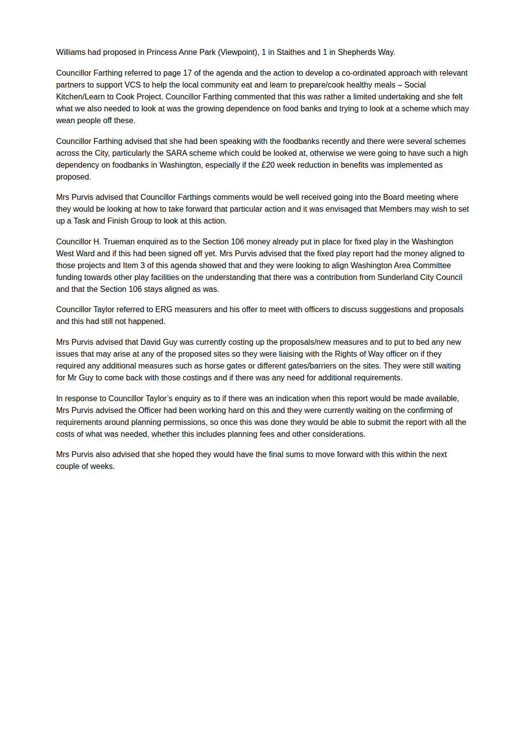Williams had proposed in Princess Anne Park (Viewpoint), 1 in Staithes and 1 in Shepherds Way.
Councillor Farthing referred to page 17 of the agenda and the action to develop a co-ordinated approach with relevant partners to support VCS to help the local community eat and learn to prepare/cook healthy meals – Social Kitchen/Learn to Cook Project. Councillor Farthing commented that this was rather a limited undertaking and she felt what we also needed to look at was the growing dependence on food banks and trying to look at a scheme which may wean people off these.
Councillor Farthing advised that she had been speaking with the foodbanks recently and there were several schemes across the City, particularly the SARA scheme which could be looked at, otherwise we were going to have such a high dependency on foodbanks in Washington, especially if the £20 week reduction in benefits was implemented as proposed.
Mrs Purvis advised that Councillor Farthings comments would be well received going into the Board meeting where they would be looking at how to take forward that particular action and it was envisaged that Members may wish to set up a Task and Finish Group to look at this action.
Councillor H. Trueman enquired as to the Section 106 money already put in place for fixed play in the Washington West Ward and if this had been signed off yet. Mrs Purvis advised that the fixed play report had the money aligned to those projects and Item 3 of this agenda showed that and they were looking to align Washington Area Committee funding towards other play facilities on the understanding that there was a contribution from Sunderland City Council and that the Section 106 stays aligned as was.
Councillor Taylor referred to ERG measurers and his offer to meet with officers to discuss suggestions and proposals and this had still not happened.
Mrs Purvis advised that David Guy was currently costing up the proposals/new measures and to put to bed any new issues that may arise at any of the proposed sites so they were liaising with the Rights of Way officer on if they required any additional measures such as horse gates or different gates/barriers on the sites. They were still waiting for Mr Guy to come back with those costings and if there was any need for additional requirements.
In response to Councillor Taylor’s enquiry as to if there was an indication when this report would be made available, Mrs Purvis advised the Officer had been working hard on this and they were currently waiting on the confirming of requirements around planning permissions, so once this was done they would be able to submit the report with all the costs of what was needed, whether this includes planning fees and other considerations.
Mrs Purvis also advised that she hoped they would have the final sums to move forward with this within the next couple of weeks.